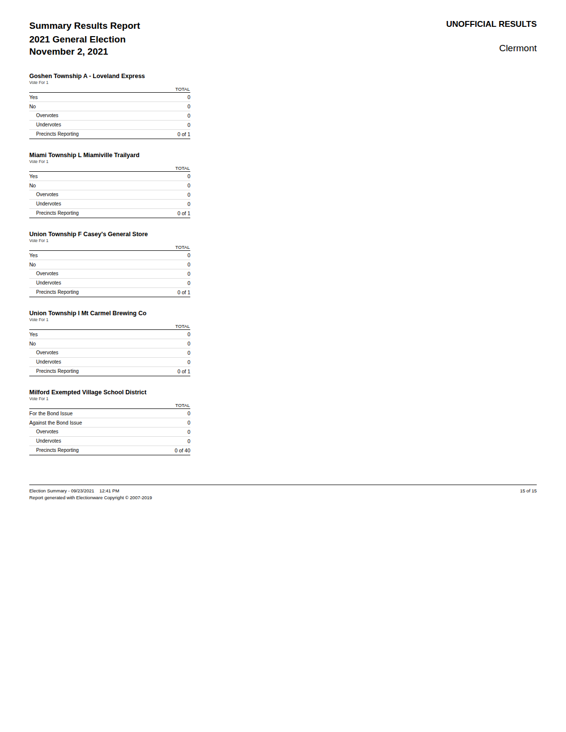Summary Results Report
2021 General Election
November 2, 2021
UNOFFICIAL RESULTS
Clermont
Goshen Township A - Loveland Express
Vote For 1
| | TOTAL |
| --- | --- |
| Yes | 0 |
| No | 0 |
| Overvotes | 0 |
| Undervotes | 0 |
| Precincts Reporting | 0 of 1 |
Miami Township L Miamiville Trailyard
Vote For 1
| | TOTAL |
| --- | --- |
| Yes | 0 |
| No | 0 |
| Overvotes | 0 |
| Undervotes | 0 |
| Precincts Reporting | 0 of 1 |
Union Township F Casey's General Store
Vote For 1
| | TOTAL |
| --- | --- |
| Yes | 0 |
| No | 0 |
| Overvotes | 0 |
| Undervotes | 0 |
| Precincts Reporting | 0 of 1 |
Union Township I Mt Carmel Brewing Co
Vote For 1
| | TOTAL |
| --- | --- |
| Yes | 0 |
| No | 0 |
| Overvotes | 0 |
| Undervotes | 0 |
| Precincts Reporting | 0 of 1 |
Milford Exempted Village School District
Vote For 1
| | TOTAL |
| --- | --- |
| For the Bond Issue | 0 |
| Against the Bond Issue | 0 |
| Overvotes | 0 |
| Undervotes | 0 |
| Precincts Reporting | 0 of 40 |
Election Summary - 09/23/2021 12:41 PM
Report generated with Electionware Copyright © 2007-2019
15 of 15